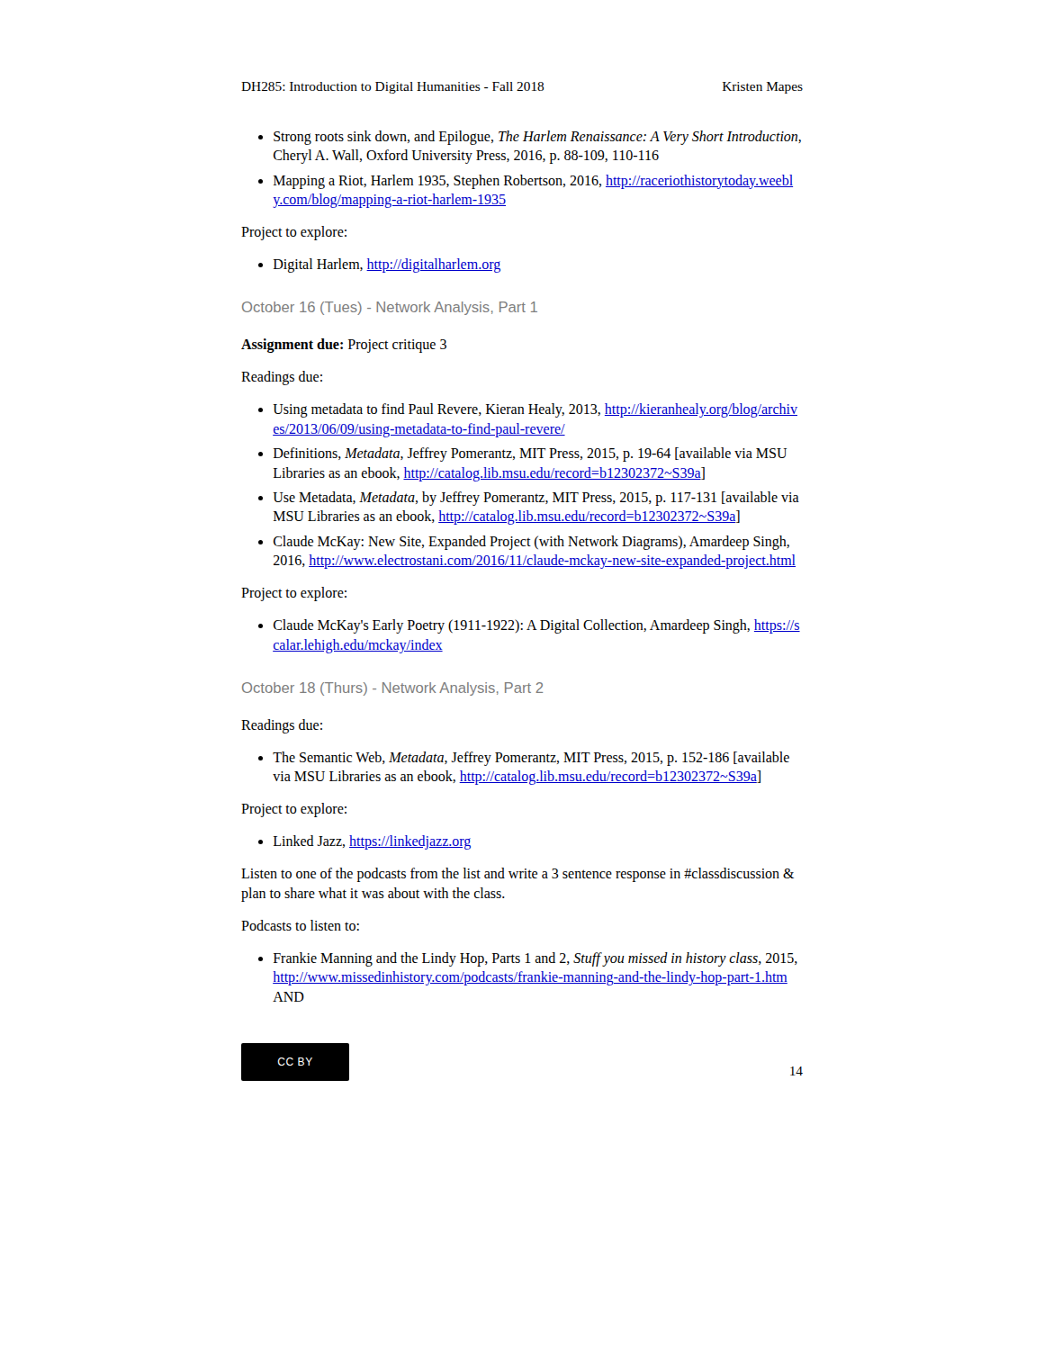DH285: Introduction to Digital Humanities - Fall 2018
Kristen Mapes
Strong roots sink down, and Epilogue, The Harlem Renaissance: A Very Short Introduction, Cheryl A. Wall, Oxford University Press, 2016, p. 88-109, 110-116
Mapping a Riot, Harlem 1935, Stephen Robertson, 2016, http://raceriothistorytoday.weebly.com/blog/mapping-a-riot-harlem-1935
Project to explore:
Digital Harlem, http://digitalharlem.org
October 16 (Tues) - Network Analysis, Part 1
Assignment due: Project critique 3
Readings due:
Using metadata to find Paul Revere, Kieran Healy, 2013, http://kieranhealy.org/blog/archives/2013/06/09/using-metadata-to-find-paul-revere/
Definitions, Metadata, Jeffrey Pomerantz, MIT Press, 2015, p. 19-64 [available via MSU Libraries as an ebook, http://catalog.lib.msu.edu/record=b12302372~S39a]
Use Metadata, Metadata, by Jeffrey Pomerantz, MIT Press, 2015, p. 117-131 [available via MSU Libraries as an ebook, http://catalog.lib.msu.edu/record=b12302372~S39a]
Claude McKay: New Site, Expanded Project (with Network Diagrams), Amardeep Singh, 2016, http://www.electrostani.com/2016/11/claude-mckay-new-site-expanded-project.html
Project to explore:
Claude McKay's Early Poetry (1911-1922): A Digital Collection, Amardeep Singh, https://scalar.lehigh.edu/mckay/index
October 18 (Thurs) - Network Analysis, Part 2
Readings due:
The Semantic Web, Metadata, Jeffrey Pomerantz, MIT Press, 2015, p. 152-186 [available via MSU Libraries as an ebook, http://catalog.lib.msu.edu/record=b12302372~S39a]
Project to explore:
Linked Jazz, https://linkedjazz.org
Listen to one of the podcasts from the list and write a 3 sentence response in #classdiscussion & plan to share what it was about with the class.
Podcasts to listen to:
Frankie Manning and the Lindy Hop, Parts 1 and 2, Stuff you missed in history class, 2015, http://www.missedinhistory.com/podcasts/frankie-manning-and-the-lindy-hop-part-1.htm AND
CC BY
14